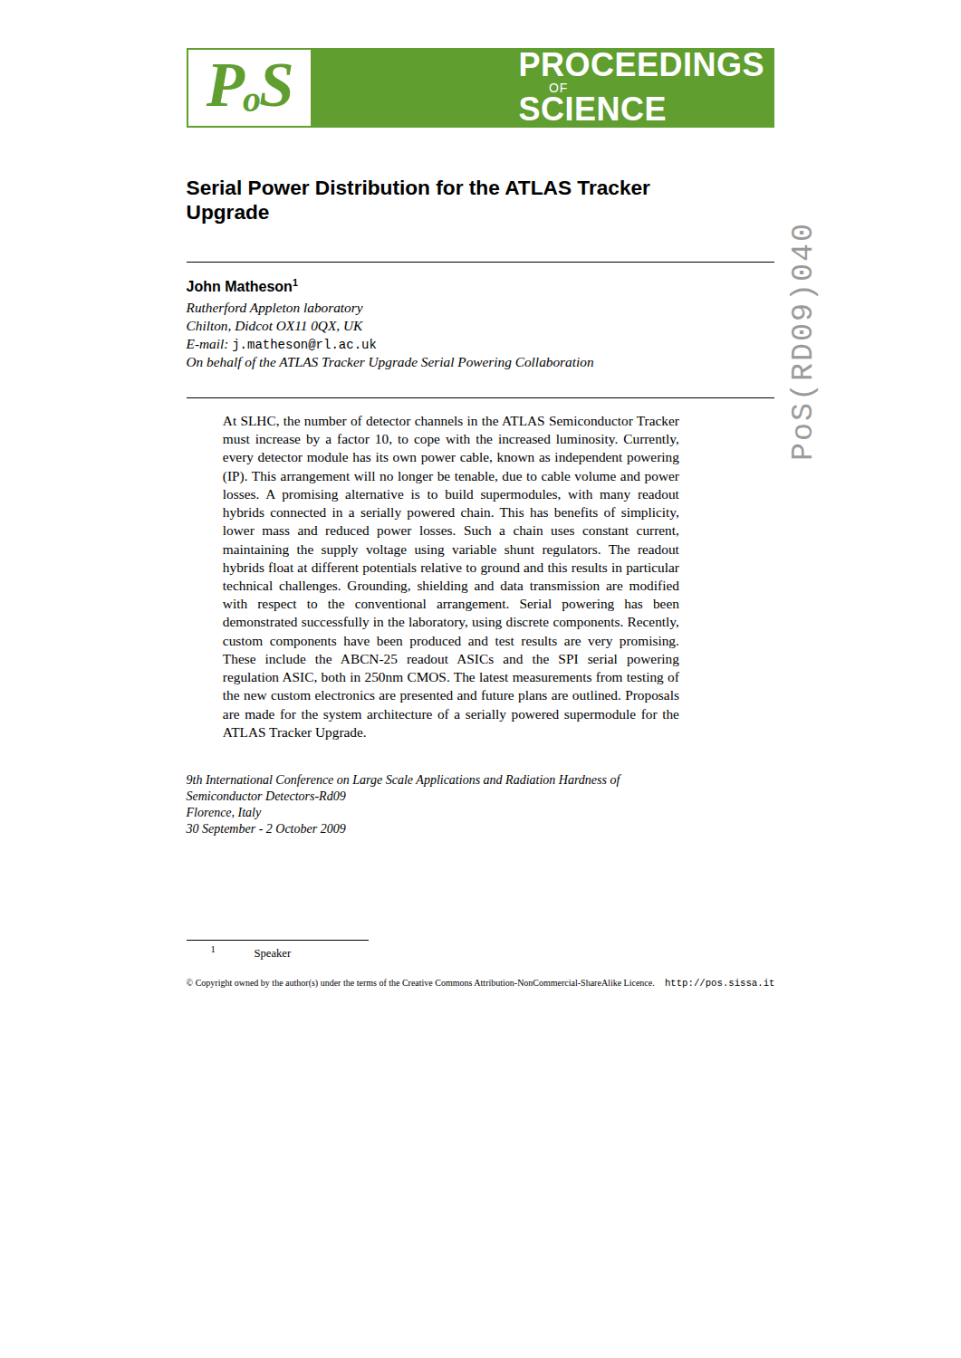Po S
PROCEEDINGS
OF
SCIENCE
PoS(RD09)040
Serial Power Distribution for the ATLAS Tracker Upgrade
John Matheson1
Rutherford Appleton laboratory
Chilton, Didcot OX11 0QX, UK
E-mail: j.matheson@rl.ac.uk
On behalf of the ATLAS Tracker Upgrade Serial Powering Collaboration
At SLHC, the number of detector channels in the ATLAS Semiconductor Tracker must increase by a factor 10, to cope with the increased luminosity. Currently, every detector module has its own power cable, known as independent powering (IP). This arrangement will no longer be tenable, due to cable volume and power losses. A promising alternative is to build supermodules, with many readout hybrids connected in a serially powered chain. This has benefits of simplicity, lower mass and reduced power losses. Such a chain uses constant current, maintaining the supply voltage using variable shunt regulators. The readout hybrids float at different potentials relative to ground and this results in particular technical challenges. Grounding, shielding and data transmission are modified with respect to the conventional arrangement. Serial powering has been demonstrated successfully in the laboratory, using discrete components. Recently, custom components have been produced and test results are very promising. These include the ABCN-25 readout ASICs and the SPI serial powering regulation ASIC, both in 250nm CMOS. The latest measurements from testing of the new custom electronics are presented and future plans are outlined. Proposals are made for the system architecture of a serially powered supermodule for the ATLAS Tracker Upgrade.
9th International Conference on Large Scale Applications and Radiation Hardness of Semiconductor Detectors-Rd09
Florence, Italy
30 September - 2 October 2009
1 Speaker
© Copyright owned by the author(s) under the terms of the Creative Commons Attribution-NonCommercial-ShareAlike Licence. http://pos.sissa.it